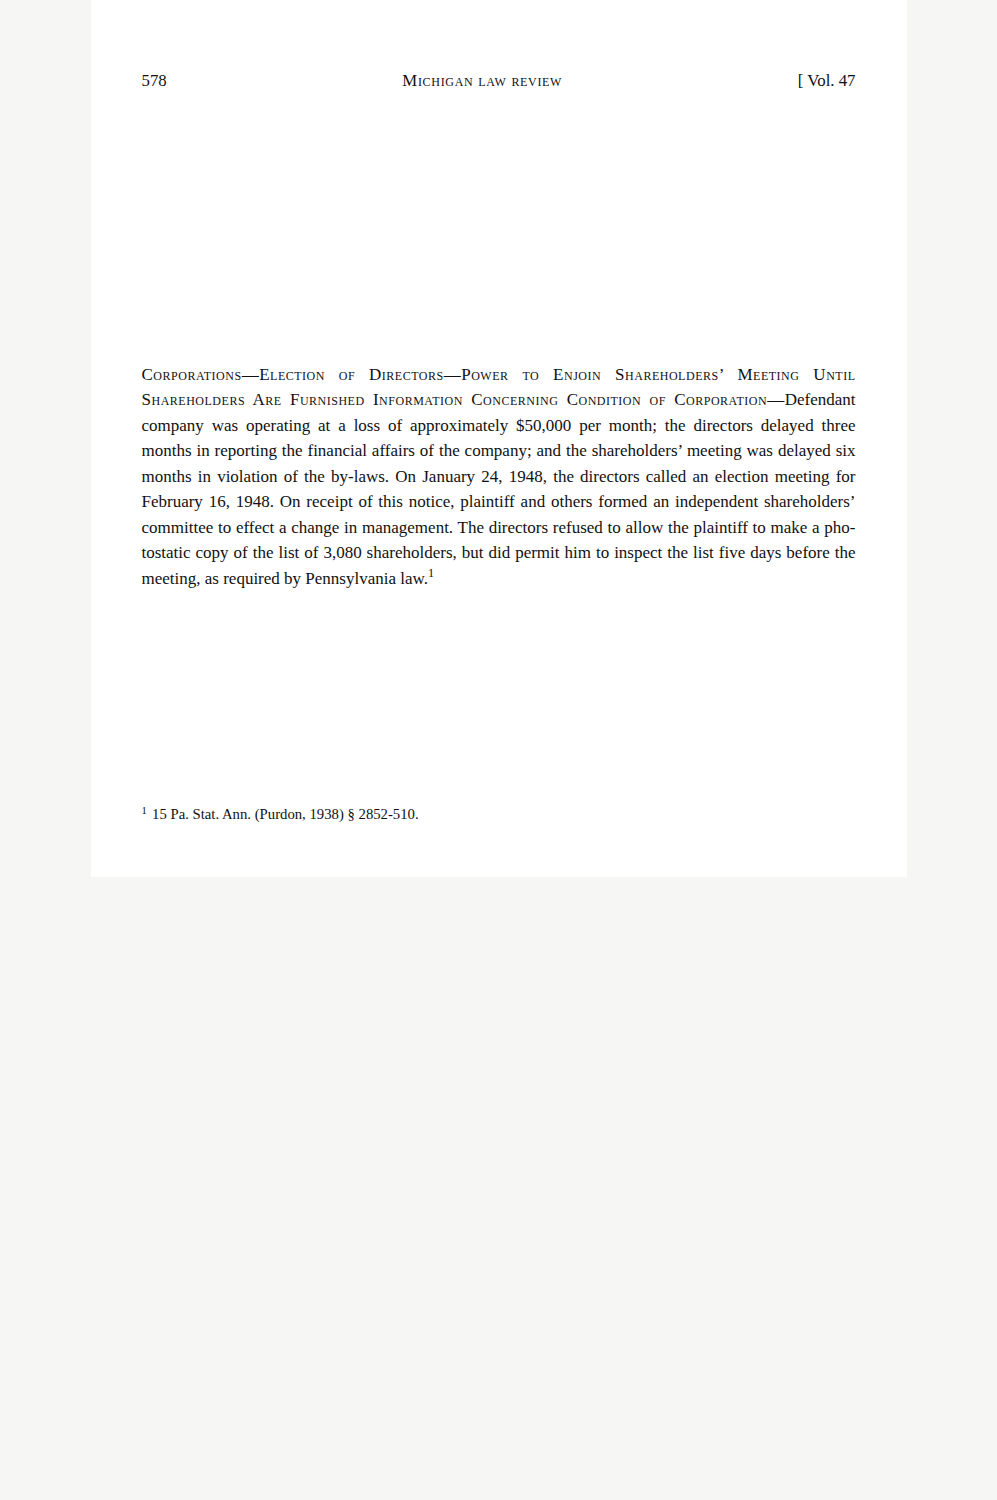578 Michigan Law Review [ Vol. 47
Corporations—Election of Directors—Power to Enjoin Shareholders’ Meeting Until Shareholders Are Furnished Information Concerning Condition of Corporation—Defendant company was operating at a loss of approximately $50,000 per month; the directors delayed three months in reporting the financial affairs of the company; and the shareholders’ meeting was delayed six months in violation of the by-laws. On January 24, 1948, the directors called an election meeting for February 16, 1948. On receipt of this notice, plaintiff and others formed an independent shareholders’ committee to effect a change in management. The directors refused to allow the plaintiff to make a photostatic copy of the list of 3,080 shareholders, but did permit him to inspect the list five days before the meeting, as required by Pennsylvania law.1
1 15 Pa. Stat. Ann. (Purdon, 1938) § 2852-510.